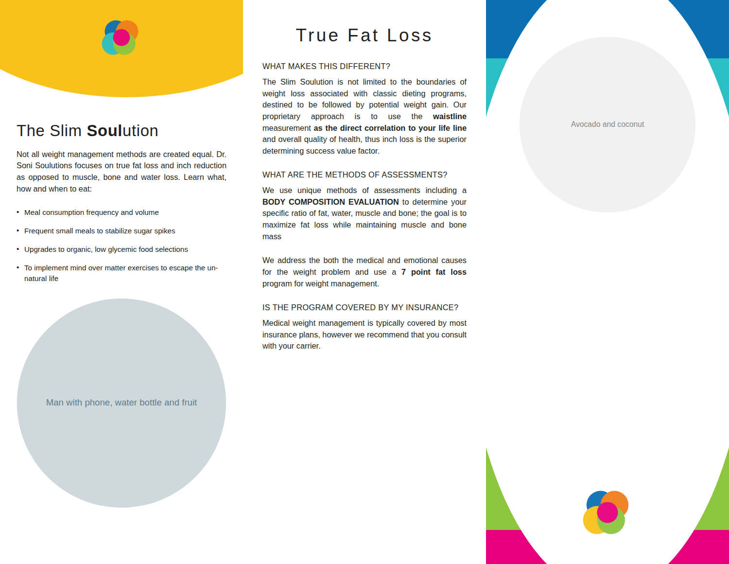The Slim Soulution
Not all weight management methods are created equal. Dr. Soni Soulutions focuses on true fat loss and inch reduction as opposed to muscle, bone and water loss. Learn what, how and when to eat:
Meal consumption frequency and volume
Frequent small meals to stabilize sugar spikes
Upgrades to organic, low glycemic food selections
To implement mind over matter exercises to escape the un-natural life
True Fat Loss
What makes this different?
The Slim Soulution is not limited to the boundaries of weight loss associated with classic dieting programs, destined to be followed by potential weight gain. Our proprietary approach is to use the waistline measurement as the direct correlation to your life line and overall quality of health, thus inch loss is the superior determining success value factor.
What are the methods of assessments?
We use unique methods of assessments including a BODY COMPOSITION EVALUATION to determine your specific ratio of fat, water, muscle and bone; the goal is to maximize fat loss while maintaining muscle and bone mass
We address the both the medical and emotional causes for the weight problem and use a 7 point fat loss program for weight management.
Is the program covered by my insurance?
Medical weight management is typically covered by most insurance plans, however we recommend that you consult with your carrier.
- Fat Facts -
Coconut and avocado oils burn bad fats while increasing good hormones, whereas fat free diets trigger hormone imbalances.